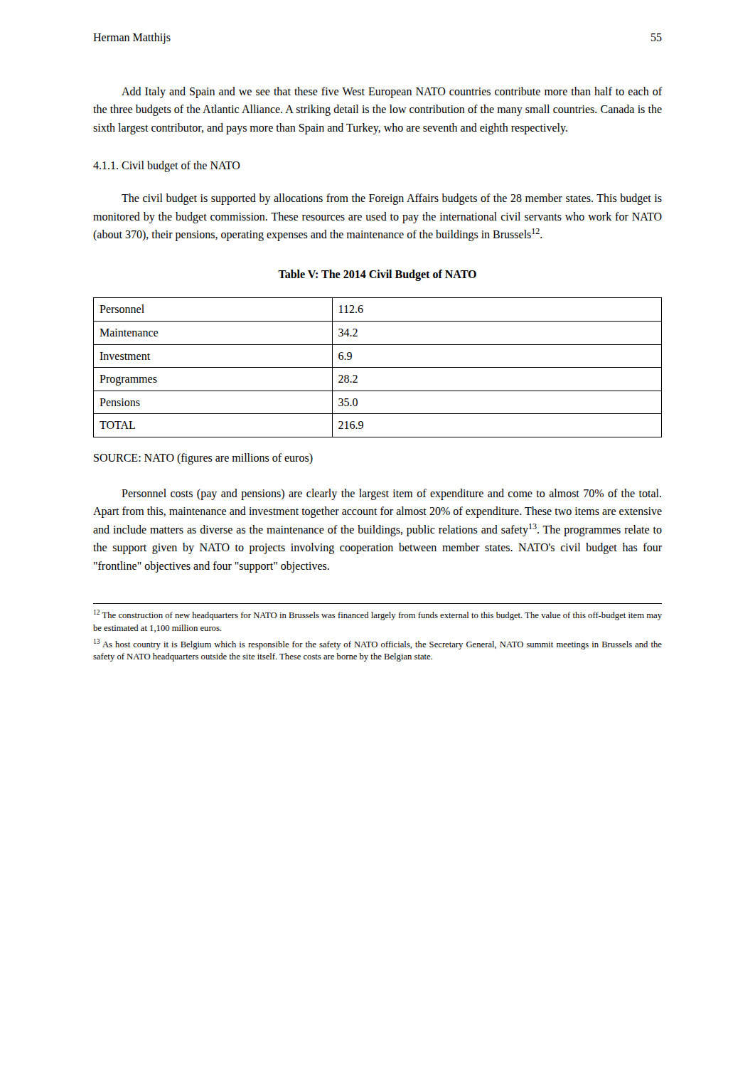Herman Matthijs 55
Add Italy and Spain and we see that these five West European NATO countries contribute more than half to each of the three budgets of the Atlantic Alliance. A striking detail is the low contribution of the many small countries. Canada is the sixth largest contributor, and pays more than Spain and Turkey, who are seventh and eighth respectively.
4.1.1. Civil budget of the NATO
The civil budget is supported by allocations from the Foreign Affairs budgets of the 28 member states. This budget is monitored by the budget commission. These resources are used to pay the international civil servants who work for NATO (about 370), their pensions, operating expenses and the maintenance of the buildings in Brussels12.
Table V: The 2014 Civil Budget of NATO
| Personnel | 112.6 |
| Maintenance | 34.2 |
| Investment | 6.9 |
| Programmes | 28.2 |
| Pensions | 35.0 |
| TOTAL | 216.9 |
SOURCE: NATO (figures are millions of euros)
Personnel costs (pay and pensions) are clearly the largest item of expenditure and come to almost 70% of the total. Apart from this, maintenance and investment together account for almost 20% of expenditure. These two items are extensive and include matters as diverse as the maintenance of the buildings, public relations and safety13. The programmes relate to the support given by NATO to projects involving cooperation between member states. NATO's civil budget has four "frontline" objectives and four "support" objectives.
12 The construction of new headquarters for NATO in Brussels was financed largely from funds external to this budget. The value of this off-budget item may be estimated at 1,100 million euros.
13 As host country it is Belgium which is responsible for the safety of NATO officials, the Secretary General, NATO summit meetings in Brussels and the safety of NATO headquarters outside the site itself. These costs are borne by the Belgian state.